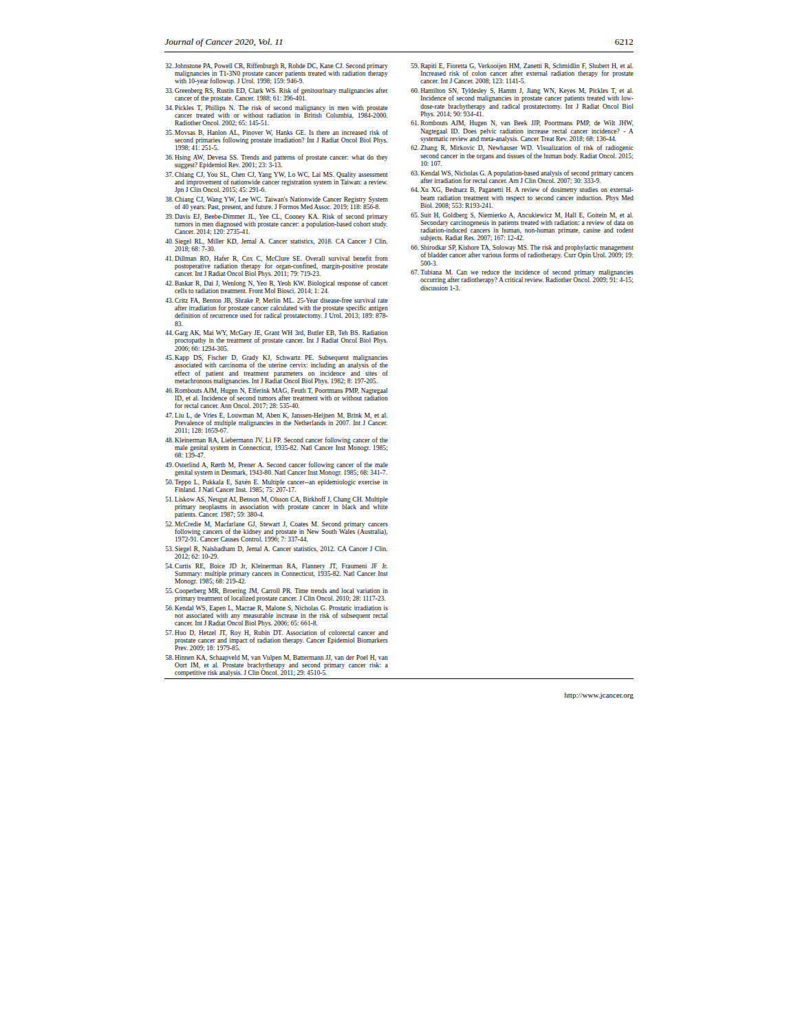Journal of Cancer 2020, Vol. 11
6212
32. Johnstone PA, Powell CR, Riffenburgh R, Rohde DC, Kane CJ. Second primary malignancies in T1-3N0 prostate cancer patients treated with radiation therapy with 10-year followup. J Urol. 1998; 159: 946-9.
33. Greenberg RS, Rustin ED, Clark WS. Risk of genitourinary malignancies after cancer of the prostate. Cancer. 1988; 61: 396-401.
34. Pickles T, Phillips N. The risk of second malignancy in men with prostate cancer treated with or without radiation in British Columbia, 1984-2000. Radiother Oncol. 2002; 65: 145-51.
35. Movsas B, Hanlon AL, Pinover W, Hanks GE. Is there an increased risk of second primaries following prostate irradiation? Int J Radiat Oncol Biol Phys. 1998; 41: 251-5.
36. Hsing AW, Devesa SS. Trends and patterns of prostate cancer: what do they suggest? Epidemiol Rev. 2001; 23: 3-13.
37. Chiang CJ, You SL, Chen CJ, Yang YW, Lo WC, Lai MS. Quality assessment and improvement of nationwide cancer registration system in Taiwan: a review. Jpn J Clin Oncol. 2015; 45: 291-6.
38. Chiang CJ, Wang YW, Lee WC. Taiwan's Nationwide Cancer Registry System of 40 years: Past, present, and future. J Formos Med Assoc. 2019; 118: 856-8.
39. Davis EJ, Beebe-Dimmer JL, Yee CL, Cooney KA. Risk of second primary tumors in men diagnosed with prostate cancer: a population-based cohort study. Cancer. 2014; 120: 2735-41.
40. Siegel RL, Miller KD, Jemal A. Cancer statistics, 2018. CA Cancer J Clin. 2018; 68: 7-30.
41. Dillman RO, Hafer R, Cox C, McClure SE. Overall survival benefit from postoperative radiation therapy for organ-confined, margin-positive prostate cancer. Int J Radiat Oncol Biol Phys. 2011; 79: 719-23.
42. Baskar R, Dai J, Wenlong N, Yeo R, Yeoh KW. Biological response of cancer cells to radiation treatment. Front Mol Biosci. 2014; 1: 24.
43. Critz FA, Benton JB, Shrake P, Merlin ML. 25-Year disease-free survival rate after irradiation for prostate cancer calculated with the prostate specific antigen definition of recurrence used for radical prostatectomy. J Urol. 2013; 189: 878-83.
44. Garg AK, Mai WY, McGary JE, Grant WH 3rd, Butler EB, Teh BS. Radiation proctopathy in the treatment of prostate cancer. Int J Radiat Oncol Biol Phys. 2006; 66: 1294-305.
45. Kapp DS, Fischer D, Grady KJ, Schwartz PE. Subsequent malignancies associated with carcinoma of the uterine cervix: including an analysis of the effect of patient and treatment parameters on incidence and sites of metachronous malignancies. Int J Radiat Oncol Biol Phys. 1982; 8: 197-205.
46. Rombouts AJM, Hugen N, Elferink MAG, Feuth T, Poortmans PMP, Nagtegaal ID, et al. Incidence of second tumors after treatment with or without radiation for rectal cancer. Ann Oncol. 2017; 28: 535-40.
47. Liu L, de Vries E, Louwman M, Aben K, Janssen-Heijnen M, Brink M, et al. Prevalence of multiple malignancies in the Netherlands in 2007. Int J Cancer. 2011; 128: 1659-67.
48. Kleinerman RA, Liebermann JV, Li FP. Second cancer following cancer of the male genital system in Connecticut, 1935-82. Natl Cancer Inst Monogr. 1985; 68: 139-47.
49. Osterlind A, Rørth M, Prener A. Second cancer following cancer of the male genital system in Denmark, 1943-80. Natl Cancer Inst Monogr. 1985; 68: 341-7.
50. Teppo L, Pukkala E, Saxén E. Multiple cancer--an epidemiologic exercise in Finland. J Natl Cancer Inst. 1985; 75: 207-17.
51. Liskow AS, Neugut AI, Benson M, Olsson CA, Birkhoff J, Chang CH. Multiple primary neoplasms in association with prostate cancer in black and white patients. Cancer. 1987; 59: 380-4.
52. McCredie M, Macfarlane GJ, Stewart J, Coates M. Second primary cancers following cancers of the kidney and prostate in New South Wales (Australia), 1972-91. Cancer Causes Control. 1996; 7: 337-44.
53. Siegel R, Naishadham D, Jemal A. Cancer statistics, 2012. CA Cancer J Clin. 2012; 62: 10-29.
54. Curtis RE, Boice JD Jr, Kleinerman RA, Flannery JT, Fraumeni JF Jr. Summary: multiple primary cancers in Connecticut, 1935-82. Natl Cancer Inst Monogr. 1985; 68: 219-42.
55. Cooperberg MR, Broering JM, Carroll PR. Time trends and local variation in primary treatment of localized prostate cancer. J Clin Oncol. 2010; 28: 1117-23.
56. Kendal WS, Eapen L, Macrae R, Malone S, Nicholas G. Prostatic irradiation is not associated with any measurable increase in the risk of subsequent rectal cancer. Int J Radiat Oncol Biol Phys. 2006; 65: 661-8.
57. Huo D, Hetzel JT, Roy H, Rubin DT. Association of colorectal cancer and prostate cancer and impact of radiation therapy. Cancer Epidemiol Biomarkers Prev. 2009; 18: 1979-85.
58. Hinnen KA, Schaapveld M, van Vulpen M, Battermann JJ, van der Poel H, van Oort IM, et al. Prostate brachytherapy and second primary cancer risk: a competitive risk analysis. J Clin Oncol. 2011; 29: 4510-5.
59. Rapiti E, Fioretta G, Verkooijen HM, Zanetti R, Schmidlin F, Shubert H, et al. Increased risk of colon cancer after external radiation therapy for prostate cancer. Int J Cancer. 2008; 123: 1141-5.
60. Hamilton SN, Tyldesley S, Hamm J, Jiang WN, Keyes M, Pickles T, et al. Incidence of second malignancies in prostate cancer patients treated with low-dose-rate brachytherapy and radical prostatectomy. Int J Radiat Oncol Biol Phys. 2014; 90: 934-41.
61. Rombouts AJM, Hugen N, van Beek JJP, Poortmans PMP, de Wilt JHW, Nagtegaal ID. Does pelvic radiation increase rectal cancer incidence? - A systematic review and meta-analysis. Cancer Treat Rev. 2018; 68: 136-44.
62. Zhang R, Mirkovic D, Newhauser WD. Visualization of risk of radiogenic second cancer in the organs and tissues of the human body. Radiat Oncol. 2015; 10: 107.
63. Kendal WS, Nicholas G. A population-based analysis of second primary cancers after irradiation for rectal cancer. Am J Clin Oncol. 2007; 30: 333-9.
64. Xu XG, Bednarz B, Paganetti H. A review of dosimetry studies on external-beam radiation treatment with respect to second cancer induction. Phys Med Biol. 2008; 553: R193-241.
65. Suit H, Goldberg S, Niemierko A, Ancukiewicz M, Hall E, Goitein M, et al. Secondary carcinogenesis in patients treated with radiation: a review of data on radiation-induced cancers in human, non-human primate, canine and rodent subjects. Radiat Res. 2007; 167: 12-42.
66. Shirodkar SP, Kishore TA, Soloway MS. The risk and prophylactic management of bladder cancer after various forms of radiotherapy. Curr Opin Urol. 2009; 19: 500-3.
67. Tubiana M. Can we reduce the incidence of second primary malignancies occurring after radiotherapy? A critical review. Radiother Oncol. 2009; 91: 4-15; discussion 1-3.
http://www.jcancer.org